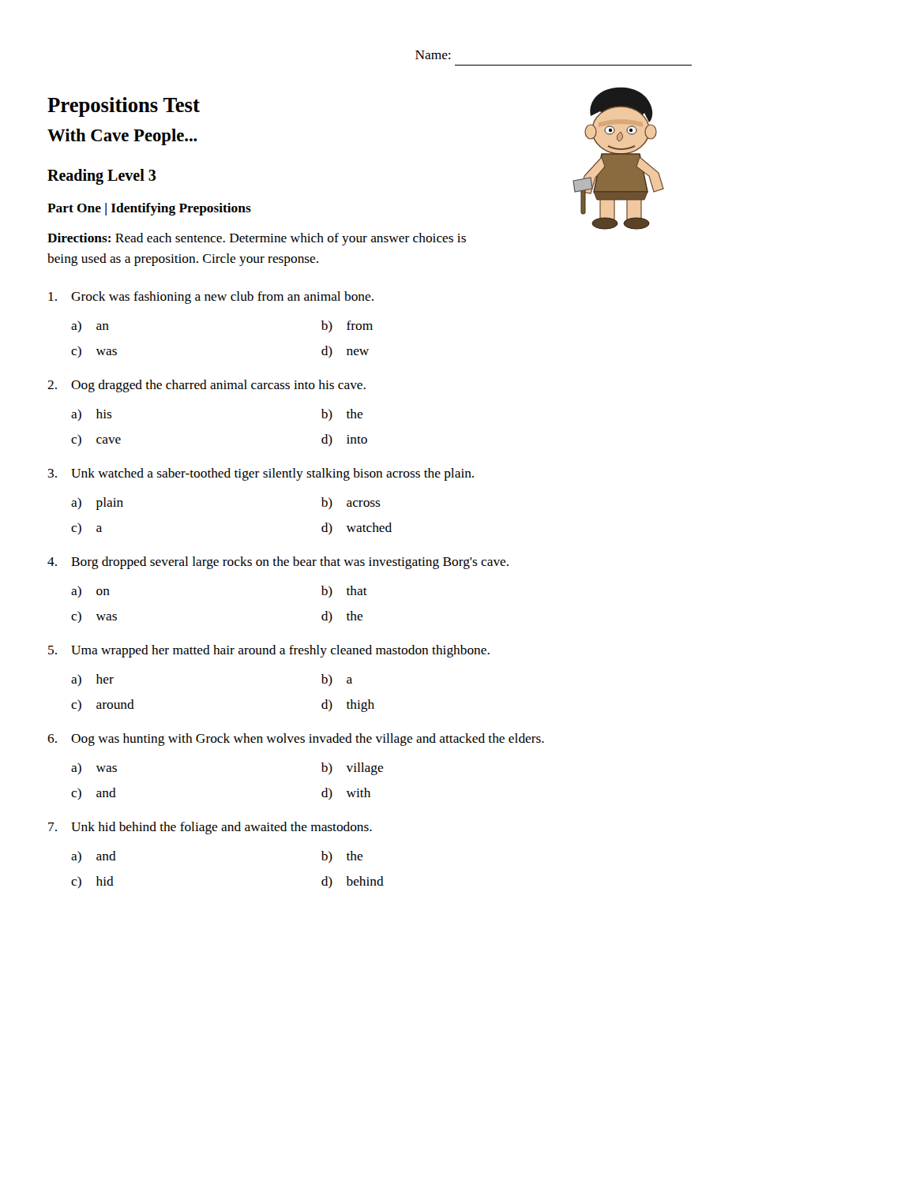Name:
Prepositions Test
With Cave People...
Reading Level 3
Part One | Identifying Prepositions
Directions: Read each sentence. Determine which of your answer choices is being used as a preposition. Circle your response.
Grock was fashioning a new club from an animal bone.
| a) | an | b) | from |
| c) | was | d) | new |
Oog dragged the charred animal carcass into his cave.
| a) | his | b) | the |
| c) | cave | d) | into |
Unk watched a saber-toothed tiger silently stalking bison across the plain.
| a) | plain | b) | across |
| c) | a | d) | watched |
Borg dropped several large rocks on the bear that was investigating Borg's cave.
| a) | on | b) | that |
| c) | was | d) | the |
Uma wrapped her matted hair around a freshly cleaned mastodon thighbone.
| a) | her | b) | a |
| c) | around | d) | thigh |
Oog was hunting with Grock when wolves invaded the village and attacked the elders.
| a) | was | b) | village |
| c) | and | d) | with |
Unk hid behind the foliage and awaited the mastodons.
| a) | and | b) | the |
| c) | hid | d) | behind |